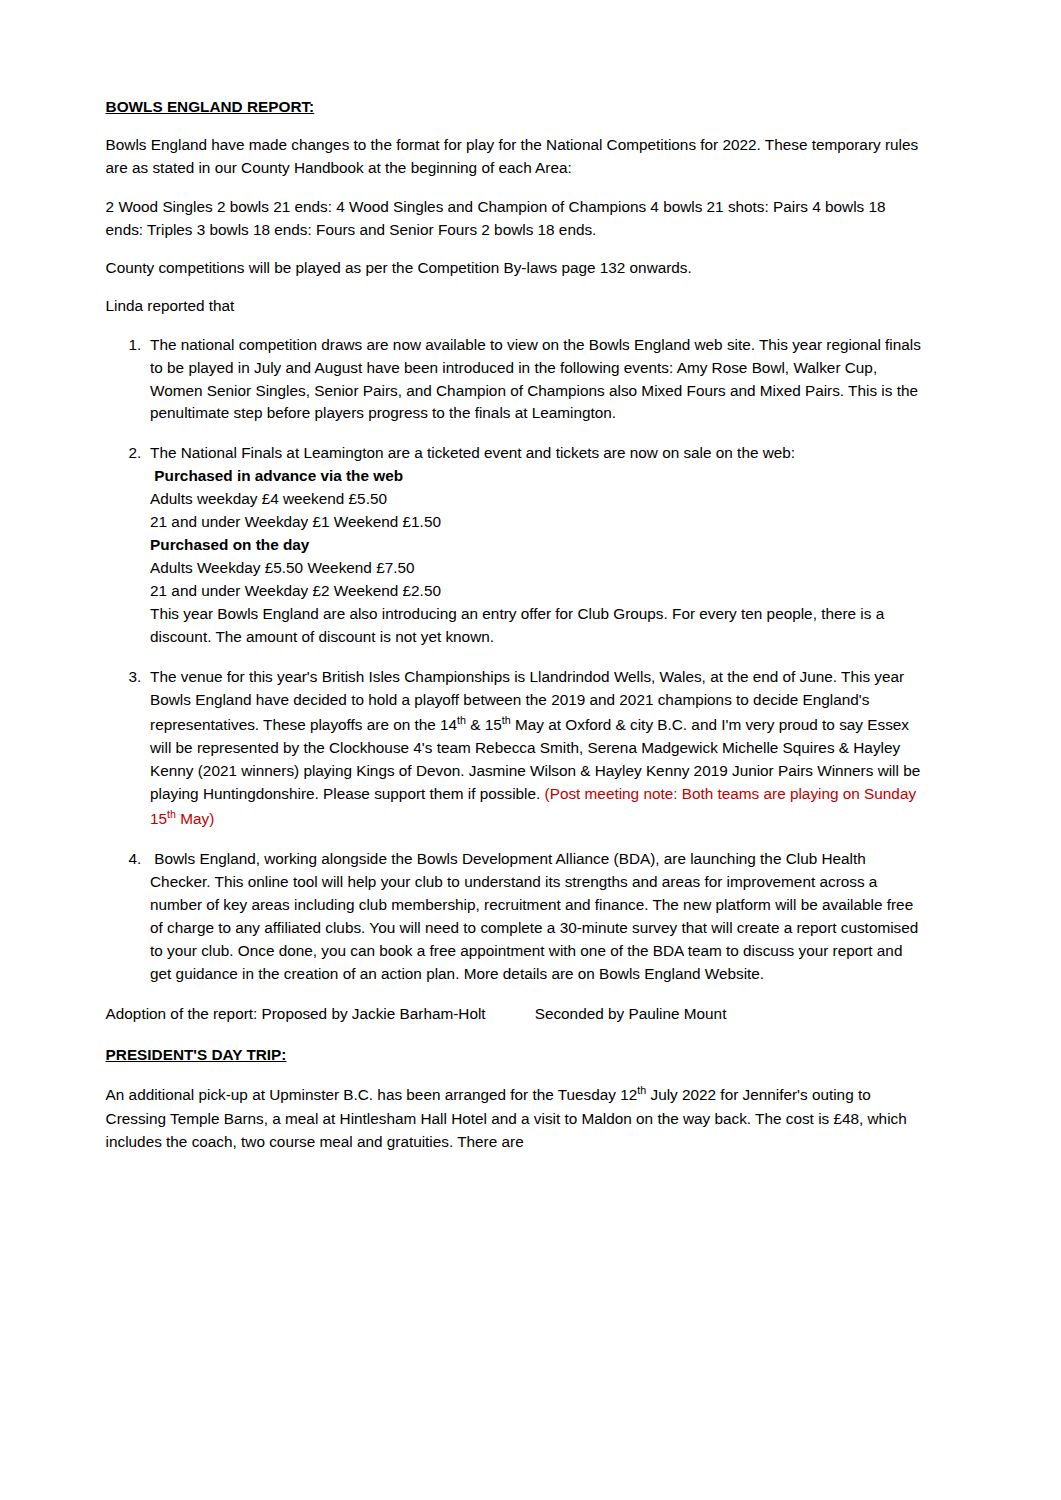BOWLS ENGLAND REPORT:
Bowls England have made changes to the format for play for the National Competitions for 2022. These temporary rules are as stated in our County Handbook at the beginning of each Area:
2 Wood Singles 2 bowls 21 ends: 4 Wood Singles and Champion of Champions 4 bowls 21 shots: Pairs 4 bowls 18 ends: Triples 3 bowls 18 ends: Fours and Senior Fours 2 bowls 18 ends.
County competitions will be played as per the Competition By-laws page 132 onwards.
Linda reported that
The national competition draws are now available to view on the Bowls England web site. This year regional finals to be played in July and August have been introduced in the following events: Amy Rose Bowl, Walker Cup, Women Senior Singles, Senior Pairs, and Champion of Champions also Mixed Fours and Mixed Pairs. This is the penultimate step before players progress to the finals at Leamington.
The National Finals at Leamington are a ticketed event and tickets are now on sale on the web:
Purchased in advance via the web
Adults weekday £4 weekend £5.50
21 and under Weekday £1 Weekend £1.50
Purchased on the day
Adults Weekday £5.50 Weekend £7.50
21 and under Weekday £2 Weekend £2.50
This year Bowls England are also introducing an entry offer for Club Groups. For every ten people, there is a discount. The amount of discount is not yet known.
The venue for this year's British Isles Championships is Llandrindod Wells, Wales, at the end of June. This year Bowls England have decided to hold a playoff between the 2019 and 2021 champions to decide England's representatives. These playoffs are on the 14th & 15th May at Oxford & city B.C. and I'm very proud to say Essex will be represented by the Clockhouse 4's team Rebecca Smith, Serena Madgewick Michelle Squires & Hayley Kenny (2021 winners) playing Kings of Devon. Jasmine Wilson & Hayley Kenny 2019 Junior Pairs Winners will be playing Huntingdonshire. Please support them if possible. (Post meeting note: Both teams are playing on Sunday 15th May)
Bowls England, working alongside the Bowls Development Alliance (BDA), are launching the Club Health Checker. This online tool will help your club to understand its strengths and areas for improvement across a number of key areas including club membership, recruitment and finance. The new platform will be available free of charge to any affiliated clubs. You will need to complete a 30-minute survey that will create a report customised to your club. Once done, you can book a free appointment with one of the BDA team to discuss your report and get guidance in the creation of an action plan. More details are on Bowls England Website.
Adoption of the report: Proposed by Jackie Barham-Holt Seconded by Pauline Mount
PRESIDENT'S DAY TRIP:
An additional pick-up at Upminster B.C. has been arranged for the Tuesday 12th July 2022 for Jennifer's outing to Cressing Temple Barns, a meal at Hintlesham Hall Hotel and a visit to Maldon on the way back. The cost is £48, which includes the coach, two course meal and gratuities. There are